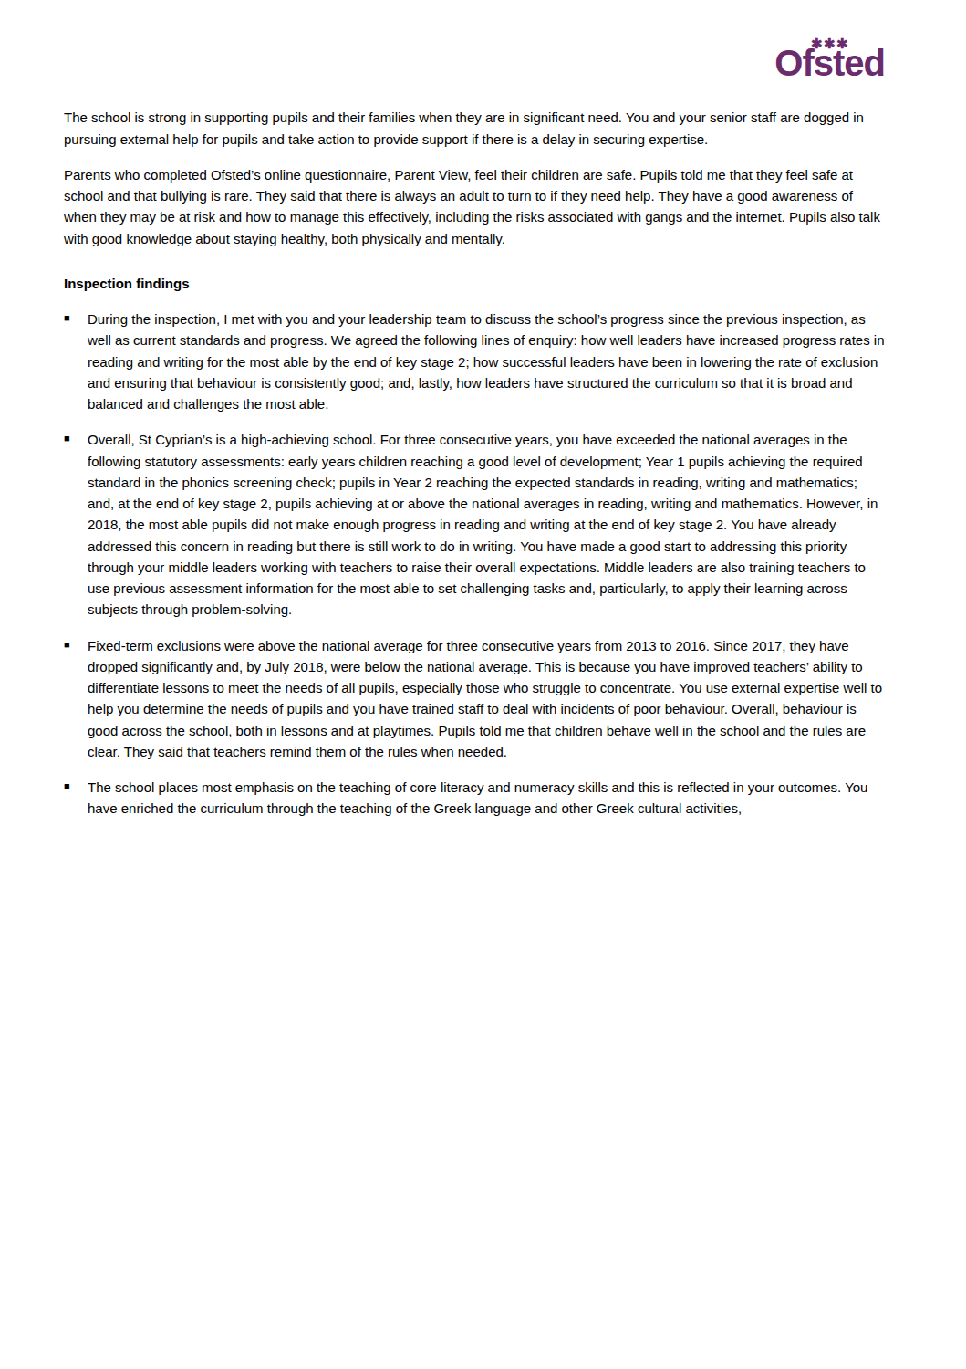✱✱✱ Ofsted
The school is strong in supporting pupils and their families when they are in significant need. You and your senior staff are dogged in pursuing external help for pupils and take action to provide support if there is a delay in securing expertise.
Parents who completed Ofsted’s online questionnaire, Parent View, feel their children are safe. Pupils told me that they feel safe at school and that bullying is rare. They said that there is always an adult to turn to if they need help. They have a good awareness of when they may be at risk and how to manage this effectively, including the risks associated with gangs and the internet. Pupils also talk with good knowledge about staying healthy, both physically and mentally.
Inspection findings
During the inspection, I met with you and your leadership team to discuss the school’s progress since the previous inspection, as well as current standards and progress. We agreed the following lines of enquiry: how well leaders have increased progress rates in reading and writing for the most able by the end of key stage 2; how successful leaders have been in lowering the rate of exclusion and ensuring that behaviour is consistently good; and, lastly, how leaders have structured the curriculum so that it is broad and balanced and challenges the most able.
Overall, St Cyprian’s is a high-achieving school. For three consecutive years, you have exceeded the national averages in the following statutory assessments: early years children reaching a good level of development; Year 1 pupils achieving the required standard in the phonics screening check; pupils in Year 2 reaching the expected standards in reading, writing and mathematics; and, at the end of key stage 2, pupils achieving at or above the national averages in reading, writing and mathematics. However, in 2018, the most able pupils did not make enough progress in reading and writing at the end of key stage 2. You have already addressed this concern in reading but there is still work to do in writing. You have made a good start to addressing this priority through your middle leaders working with teachers to raise their overall expectations. Middle leaders are also training teachers to use previous assessment information for the most able to set challenging tasks and, particularly, to apply their learning across subjects through problem-solving.
Fixed-term exclusions were above the national average for three consecutive years from 2013 to 2016. Since 2017, they have dropped significantly and, by July 2018, were below the national average. This is because you have improved teachers’ ability to differentiate lessons to meet the needs of all pupils, especially those who struggle to concentrate. You use external expertise well to help you determine the needs of pupils and you have trained staff to deal with incidents of poor behaviour. Overall, behaviour is good across the school, both in lessons and at playtimes. Pupils told me that children behave well in the school and the rules are clear. They said that teachers remind them of the rules when needed.
The school places most emphasis on the teaching of core literacy and numeracy skills and this is reflected in your outcomes. You have enriched the curriculum through the teaching of the Greek language and other Greek cultural activities,